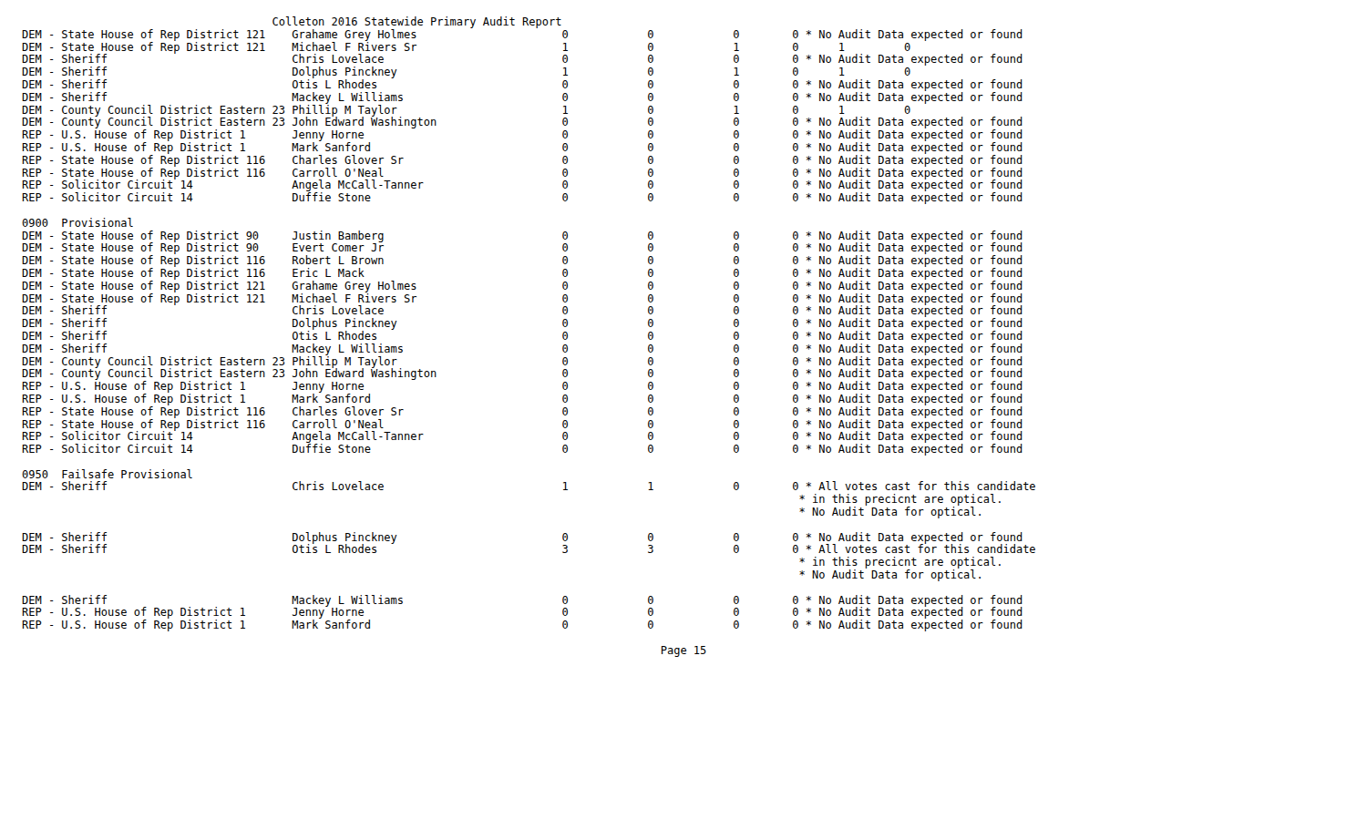Colleton 2016 Statewide Primary Audit Report
DEM - State House of Rep District 121    Grahame Grey Holmes                      0            0            0        0 * No Audit Data expected or found
DEM - State House of Rep District 121    Michael F Rivers Sr                      1            0            1        0      1         0
DEM - Sheriff                            Chris Lovelace                           0            0            0        0 * No Audit Data expected or found
DEM - Sheriff                            Dolphus Pinckney                         1            0            1        0      1         0
DEM - Sheriff                            Otis L Rhodes                            0            0            0        0 * No Audit Data expected or found
DEM - Sheriff                            Mackey L Williams                        0            0            0        0 * No Audit Data expected or found
DEM - County Council District Eastern 23 Phillip M Taylor                         1            0            1        0      1         0
DEM - County Council District Eastern 23 John Edward Washington                   0            0            0        0 * No Audit Data expected or found
REP - U.S. House of Rep District 1       Jenny Horne                              0            0            0        0 * No Audit Data expected or found
REP - U.S. House of Rep District 1       Mark Sanford                             0            0            0        0 * No Audit Data expected or found
REP - State House of Rep District 116    Charles Glover Sr                        0            0            0        0 * No Audit Data expected or found
REP - State House of Rep District 116    Carroll O'Neal                           0            0            0        0 * No Audit Data expected or found
REP - Solicitor Circuit 14               Angela McCall-Tanner                     0            0            0        0 * No Audit Data expected or found
REP - Solicitor Circuit 14               Duffie Stone                             0            0            0        0 * No Audit Data expected or found

0900  Provisional
DEM - State House of Rep District 90     Justin Bamberg                           0            0            0        0 * No Audit Data expected or found
DEM - State House of Rep District 90     Evert Comer Jr                           0            0            0        0 * No Audit Data expected or found
DEM - State House of Rep District 116    Robert L Brown                           0            0            0        0 * No Audit Data expected or found
DEM - State House of Rep District 116    Eric L Mack                              0            0            0        0 * No Audit Data expected or found
DEM - State House of Rep District 121    Grahame Grey Holmes                      0            0            0        0 * No Audit Data expected or found
DEM - State House of Rep District 121    Michael F Rivers Sr                      0            0            0        0 * No Audit Data expected or found
DEM - Sheriff                            Chris Lovelace                           0            0            0        0 * No Audit Data expected or found
DEM - Sheriff                            Dolphus Pinckney                         0            0            0        0 * No Audit Data expected or found
DEM - Sheriff                            Otis L Rhodes                            0            0            0        0 * No Audit Data expected or found
DEM - Sheriff                            Mackey L Williams                        0            0            0        0 * No Audit Data expected or found
DEM - County Council District Eastern 23 Phillip M Taylor                         0            0            0        0 * No Audit Data expected or found
DEM - County Council District Eastern 23 John Edward Washington                   0            0            0        0 * No Audit Data expected or found
REP - U.S. House of Rep District 1       Jenny Horne                              0            0            0        0 * No Audit Data expected or found
REP - U.S. House of Rep District 1       Mark Sanford                             0            0            0        0 * No Audit Data expected or found
REP - State House of Rep District 116    Charles Glover Sr                        0            0            0        0 * No Audit Data expected or found
REP - State House of Rep District 116    Carroll O'Neal                           0            0            0        0 * No Audit Data expected or found
REP - Solicitor Circuit 14               Angela McCall-Tanner                     0            0            0        0 * No Audit Data expected or found
REP - Solicitor Circuit 14               Duffie Stone                             0            0            0        0 * No Audit Data expected or found

0950  Failsafe Provisional
DEM - Sheriff                            Chris Lovelace                           1            1            0        0 * All votes cast for this candidate
                                                                                                                      * in this precicnt are optical.
                                                                                                                      * No Audit Data for optical.

DEM - Sheriff                            Dolphus Pinckney                         0            0            0        0 * No Audit Data expected or found
DEM - Sheriff                            Otis L Rhodes                            3            3            0        0 * All votes cast for this candidate
                                                                                                                      * in this precicnt are optical.
                                                                                                                      * No Audit Data for optical.

DEM - Sheriff                            Mackey L Williams                        0            0            0        0 * No Audit Data expected or found
REP - U.S. House of Rep District 1       Jenny Horne                              0            0            0        0 * No Audit Data expected or found
REP - U.S. House of Rep District 1       Mark Sanford                             0            0            0        0 * No Audit Data expected or found
Page 15